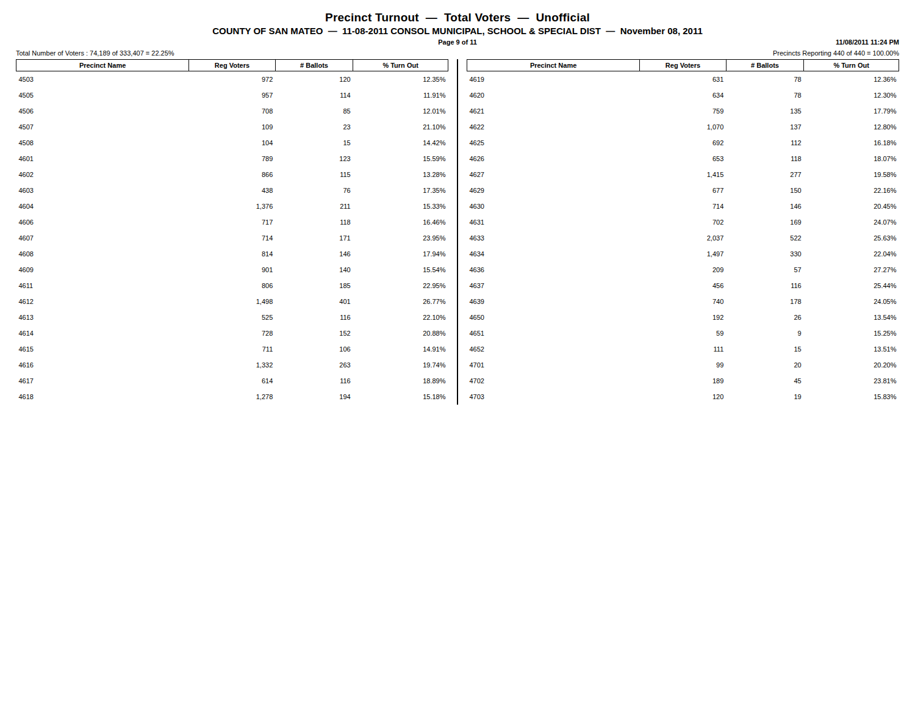Precinct Turnout — Total Voters — Unofficial
COUNTY OF SAN MATEO — 11-08-2011 CONSOL MUNICIPAL, SCHOOL & SPECIAL DIST — November 08, 2011
Page 9 of 11
11/08/2011 11:24 PM
Total Number of Voters : 74,189 of 333,407 = 22.25%
Precincts Reporting 440 of 440 = 100.00%
| / Precinct Name / Reg Voters / # Ballots / % Turn Out / / --- / --- / --- / --- / / 4503 / 972 / 120 / 12.35% / / 4505 / 957 / 114 / 11.91% / / 4506 / 708 / 85 / 12.01% / / 4507 / 109 / 23 / 21.10% / / 4508 / 104 / 15 / 14.42% / / 4601 / 789 / 123 / 15.59% / / 4602 / 866 / 115 / 13.28% / / 4603 / 438 / 76 / 17.35% / / 4604 / 1,376 / 211 / 15.33% / / 4606 / 717 / 118 / 16.46% / / 4607 / 714 / 171 / 23.95% / / 4608 / 814 / 146 / 17.94% / / 4609 / 901 / 140 / 15.54% / / 4611 / 806 / 185 / 22.95% / / 4612 / 1,498 / 401 / 26.77% / / 4613 / 525 / 116 / 22.10% / / 4614 / 728 / 152 / 20.88% / / 4615 / 711 / 106 / 14.91% / / 4616 / 1,332 / 263 / 19.74% / / 4617 / 614 / 116 / 18.89% / / 4618 / 1,278 / 194 / 15.18% / | / Precinct Name / Reg Voters / # Ballots / % Turn Out / / --- / --- / --- / --- / / 4619 / 631 / 78 / 12.36% / / 4620 / 634 / 78 / 12.30% / / 4621 / 759 / 135 / 17.79% / / 4622 / 1,070 / 137 / 12.80% / / 4625 / 692 / 112 / 16.18% / / 4626 / 653 / 118 / 18.07% / / 4627 / 1,415 / 277 / 19.58% / / 4629 / 677 / 150 / 22.16% / / 4630 / 714 / 146 / 20.45% / / 4631 / 702 / 169 / 24.07% / / 4633 / 2,037 / 522 / 25.63% / / 4634 / 1,497 / 330 / 22.04% / / 4636 / 209 / 57 / 27.27% / / 4637 / 456 / 116 / 25.44% / / 4639 / 740 / 178 / 24.05% / / 4650 / 192 / 26 / 13.54% / / 4651 / 59 / 9 / 15.25% / / 4652 / 111 / 15 / 13.51% / / 4701 / 99 / 20 / 20.20% / / 4702 / 189 / 45 / 23.81% / / 4703 / 120 / 19 / 15.83% / |